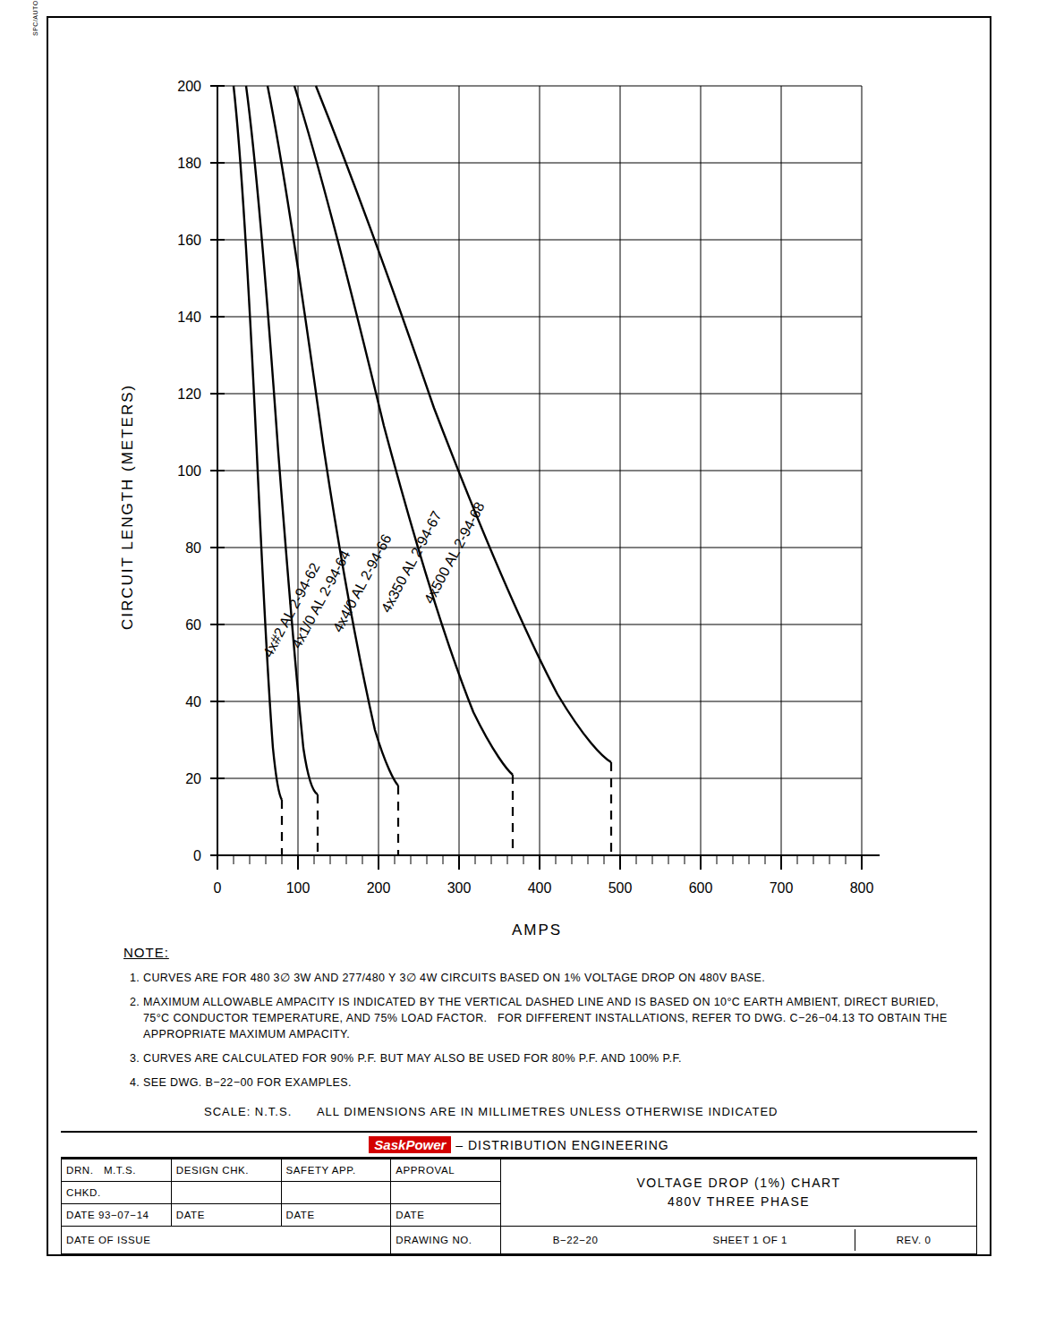SPC/AUTODRAFT
CIRCUIT LENGTH (METERS)
Plot area: x: 90 (0 A) .. 810 (800 A) => 0.9 px per amp y: 920 (0 m) .. 60 (200 m) => 4.3 px per meter 200 180 160 140 120 100 80 60 40 20 0 0 100 200 300 400 500 600 700 800 4x#2 AL (ampacity ~160 A, knee at ~18 m) 4x#2 AL 2-94-62 4x1/0 AL 2-94-64 4x4/0 AL 2-94-66 4x350 AL 2-94-67 4x500 AL 2-94-68
AMPS
NOTE:
CURVES ARE FOR 480 3∅ 3W AND 277/480 Y 3∅ 4W CIRCUITS BASED ON 1% VOLTAGE DROP ON 480V BASE.
MAXIMUM ALLOWABLE AMPACITY IS INDICATED BY THE VERTICAL DASHED LINE AND IS BASED ON 10°C EARTH AMBIENT, DIRECT BURIED, 75°C CONDUCTOR TEMPERATURE, AND 75% LOAD FACTOR. FOR DIFFERENT INSTALLATIONS, REFER TO DWG. C−26−04.13 TO OBTAIN THE APPROPRIATE MAXIMUM AMPACITY.
CURVES ARE CALCULATED FOR 90% P.F. BUT MAY ALSO BE USED FOR 80% P.F. AND 100% P.F.
SEE DWG. B−22−00 FOR EXAMPLES.
SCALE: N.T.S. ALL DIMENSIONS ARE IN MILLIMETRES UNLESS OTHERWISE INDICATED
SaskPower – DISTRIBUTION ENGINEERING
| DRN. M.T.S. | DESIGN CHK. | SAFETY APP. | APPROVAL | VOLTAGE DROP (1%) CHART 480V THREE PHASE |
| CHKD. | | | |
| DATE 93−07−14 | DATE | DATE | DATE |
| DATE OF ISSUE | DRAWING NO. | / B−22−20 / SHEET 1 OF 1 / REV. 0 / |